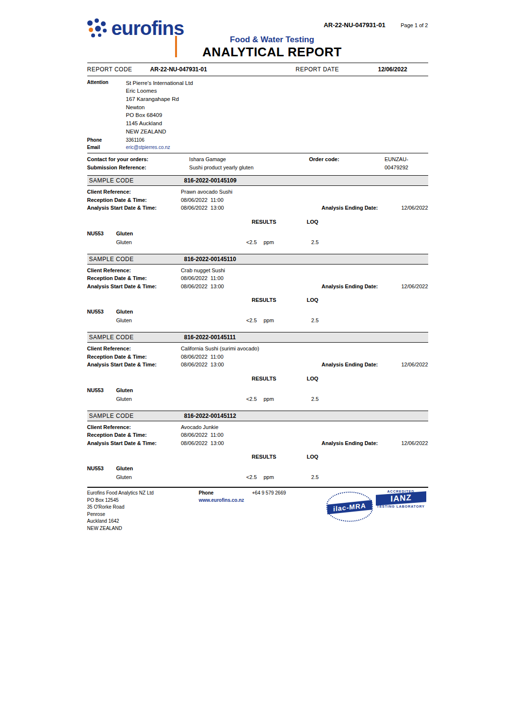eurofins
AR-22-NU-047931-01 Page 1 of 2
Food & Water Testing
ANALYTICAL REPORT
REPORT CODE
AR-22-NU-047931-01
REPORT DATE
12/06/2022
Attention
St Pierre's International Ltd
Eric Loomes
167 Karangahape Rd
Newton
PO Box 68409
1145 Auckland
NEW ZEALAND
Phone
3361106
Email
eric@stpierres.co.nz
Contact for your orders:
Submission Reference:
Ishara Gamage
Sushi product yearly gluten
Order code:
EUNZAU-00479292
SAMPLE CODE
816-2022-00145109
Client Reference:
Reception Date & Time:
Analysis Start Date & Time:
Prawn avocado Sushi
08/06/2022 11:00
08/06/2022 13:00
Analysis Ending Date:
12/06/2022
RESULTS
LOQ
NU553
Gluten
Gluten
<2.5
ppm
2.5
SAMPLE CODE
816-2022-00145110
Client Reference:
Reception Date & Time:
Analysis Start Date & Time:
Crab nugget Sushi
08/06/2022 11:00
08/06/2022 13:00
Analysis Ending Date:
12/06/2022
RESULTS
LOQ
NU553
Gluten
Gluten
<2.5
ppm
2.5
SAMPLE CODE
816-2022-00145111
Client Reference:
Reception Date & Time:
Analysis Start Date & Time:
California Sushi (surimi avocado)
08/06/2022 11:00
08/06/2022 13:00
Analysis Ending Date:
12/06/2022
RESULTS
LOQ
NU553
Gluten
Gluten
<2.5
ppm
2.5
SAMPLE CODE
816-2022-00145112
Client Reference:
Reception Date & Time:
Analysis Start Date & Time:
Avocado Junkie
08/06/2022 11:00
08/06/2022 13:00
Analysis Ending Date:
12/06/2022
RESULTS
LOQ
NU553
Gluten
Gluten
<2.5
ppm
2.5
Eurofins Food Analytics NZ Ltd
PO Box 12545
35 O'Rorke Road
Penrose
Auckland 1642
NEW ZEALAND
Phone
+64 9 579 2669
www.eurofins.co.nz
ilac-MRA
ACCREDITED
IANZ
TESTING LABORATORY